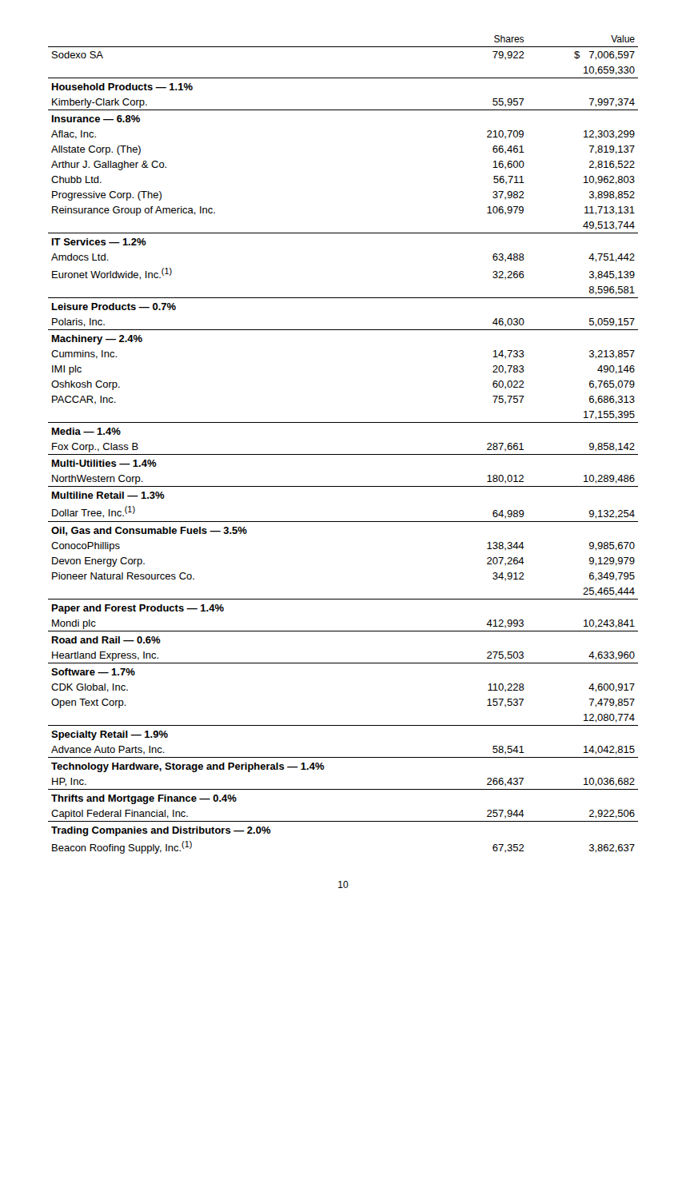| | Shares | Value |
| --- | --- | --- |
| Sodexo SA | 79,922 | $ 7,006,597 |
| | | 10,659,330 |
| Household Products — 1.1% | | |
| Kimberly-Clark Corp. | 55,957 | 7,997,374 |
| Insurance — 6.8% | | |
| Aflac, Inc. | 210,709 | 12,303,299 |
| Allstate Corp. (The) | 66,461 | 7,819,137 |
| Arthur J. Gallagher & Co. | 16,600 | 2,816,522 |
| Chubb Ltd. | 56,711 | 10,962,803 |
| Progressive Corp. (The) | 37,982 | 3,898,852 |
| Reinsurance Group of America, Inc. | 106,979 | 11,713,131 |
| | | 49,513,744 |
| IT Services — 1.2% | | |
| Amdocs Ltd. | 63,488 | 4,751,442 |
| Euronet Worldwide, Inc. (1) | 32,266 | 3,845,139 |
| | | 8,596,581 |
| Leisure Products — 0.7% | | |
| Polaris, Inc. | 46,030 | 5,059,157 |
| Machinery — 2.4% | | |
| Cummins, Inc. | 14,733 | 3,213,857 |
| IMI plc | 20,783 | 490,146 |
| Oshkosh Corp. | 60,022 | 6,765,079 |
| PACCAR, Inc. | 75,757 | 6,686,313 |
| | | 17,155,395 |
| Media — 1.4% | | |
| Fox Corp., Class B | 287,661 | 9,858,142 |
| Multi-Utilities — 1.4% | | |
| NorthWestern Corp. | 180,012 | 10,289,486 |
| Multiline Retail — 1.3% | | |
| Dollar Tree, Inc. (1) | 64,989 | 9,132,254 |
| Oil, Gas and Consumable Fuels — 3.5% | | |
| ConocoPhillips | 138,344 | 9,985,670 |
| Devon Energy Corp. | 207,264 | 9,129,979 |
| Pioneer Natural Resources Co. | 34,912 | 6,349,795 |
| | | 25,465,444 |
| Paper and Forest Products — 1.4% | | |
| Mondi plc | 412,993 | 10,243,841 |
| Road and Rail — 0.6% | | |
| Heartland Express, Inc. | 275,503 | 4,633,960 |
| Software — 1.7% | | |
| CDK Global, Inc. | 110,228 | 4,600,917 |
| Open Text Corp. | 157,537 | 7,479,857 |
| | | 12,080,774 |
| Specialty Retail — 1.9% | | |
| Advance Auto Parts, Inc. | 58,541 | 14,042,815 |
| Technology Hardware, Storage and Peripherals — 1.4% | | |
| HP, Inc. | 266,437 | 10,036,682 |
| Thrifts and Mortgage Finance — 0.4% | | |
| Capitol Federal Financial, Inc. | 257,944 | 2,922,506 |
| Trading Companies and Distributors — 2.0% | | |
| Beacon Roofing Supply, Inc. (1) | 67,352 | 3,862,637 |
10